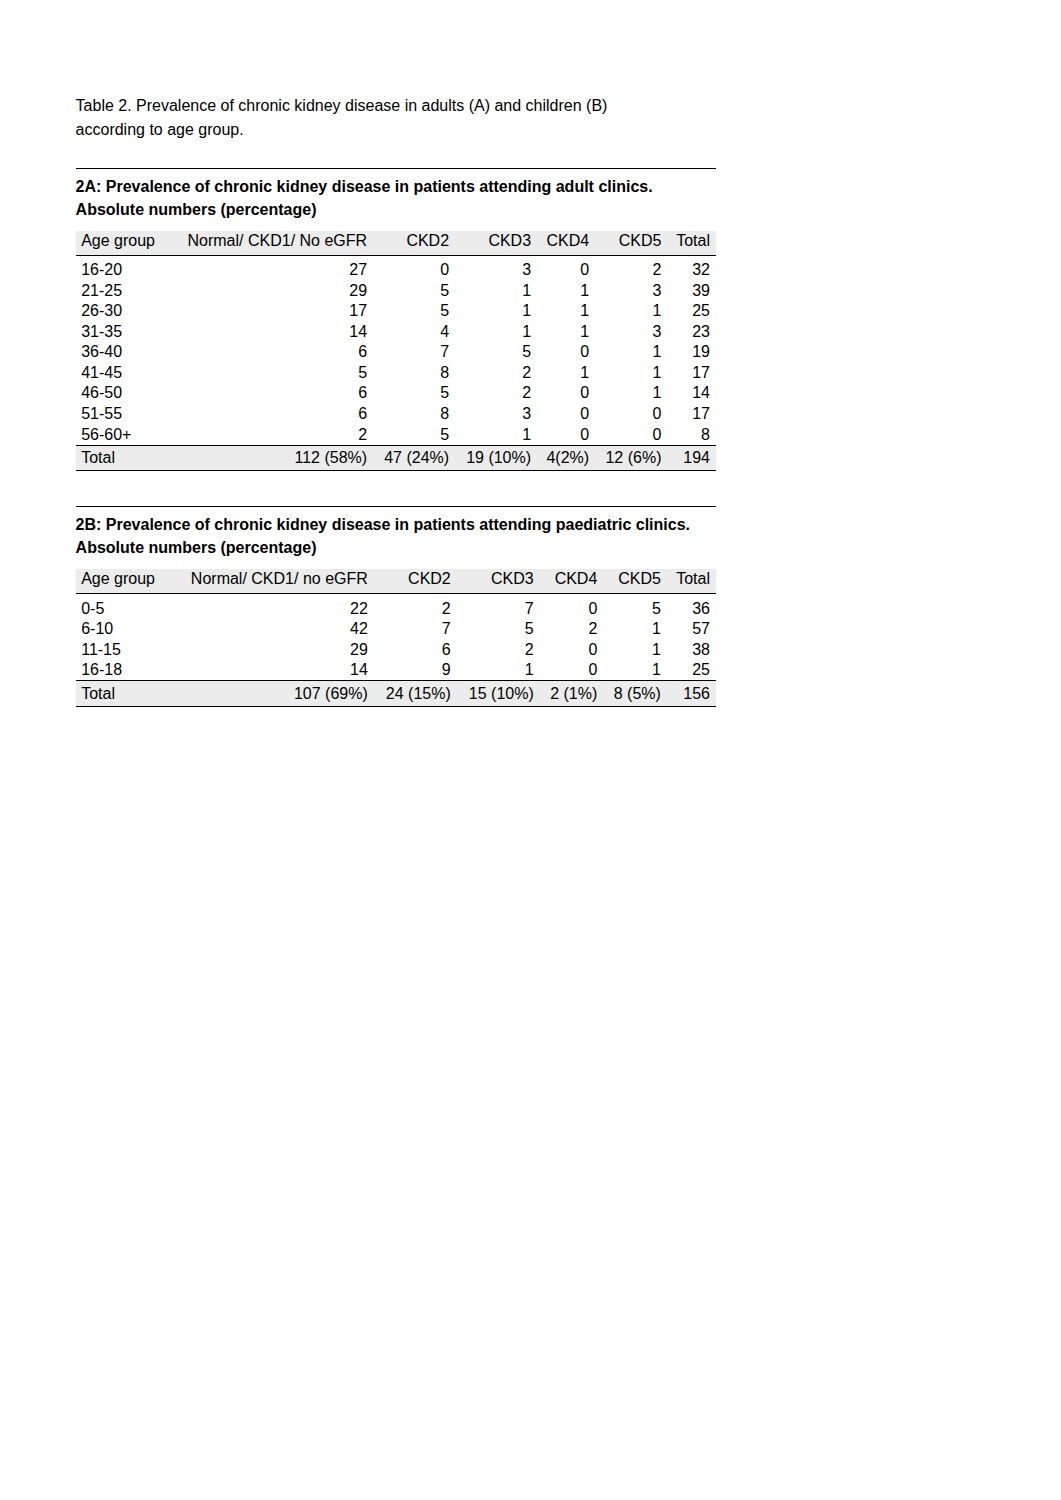Table 2. Prevalence of chronic kidney disease in adults (A) and children (B) according to age group.
2A: Prevalence of chronic kidney disease in patients attending adult clinics. Absolute numbers (percentage)
| Age group | Normal/ CKD1/ No eGFR | CKD2 | CKD3 | CKD4 | CKD5 | Total |
| --- | --- | --- | --- | --- | --- | --- |
| 16-20 | 27 | 0 | 3 | 0 | 2 | 32 |
| 21-25 | 29 | 5 | 1 | 1 | 3 | 39 |
| 26-30 | 17 | 5 | 1 | 1 | 1 | 25 |
| 31-35 | 14 | 4 | 1 | 1 | 3 | 23 |
| 36-40 | 6 | 7 | 5 | 0 | 1 | 19 |
| 41-45 | 5 | 8 | 2 | 1 | 1 | 17 |
| 46-50 | 6 | 5 | 2 | 0 | 1 | 14 |
| 51-55 | 6 | 8 | 3 | 0 | 0 | 17 |
| 56-60+ | 2 | 5 | 1 | 0 | 0 | 8 |
| Total | 112 (58%) | 47 (24%) | 19 (10%) | 4(2%) | 12 (6%) | 194 |
2B: Prevalence of chronic kidney disease in patients attending paediatric clinics. Absolute numbers (percentage)
| Age group | Normal/ CKD1/ no eGFR | CKD2 | CKD3 | CKD4 | CKD5 | Total |
| --- | --- | --- | --- | --- | --- | --- |
| 0-5 | 22 | 2 | 7 | 0 | 5 | 36 |
| 6-10 | 42 | 7 | 5 | 2 | 1 | 57 |
| 11-15 | 29 | 6 | 2 | 0 | 1 | 38 |
| 16-18 | 14 | 9 | 1 | 0 | 1 | 25 |
| Total | 107 (69%) | 24 (15%) | 15 (10%) | 2 (1%) | 8 (5%) | 156 |